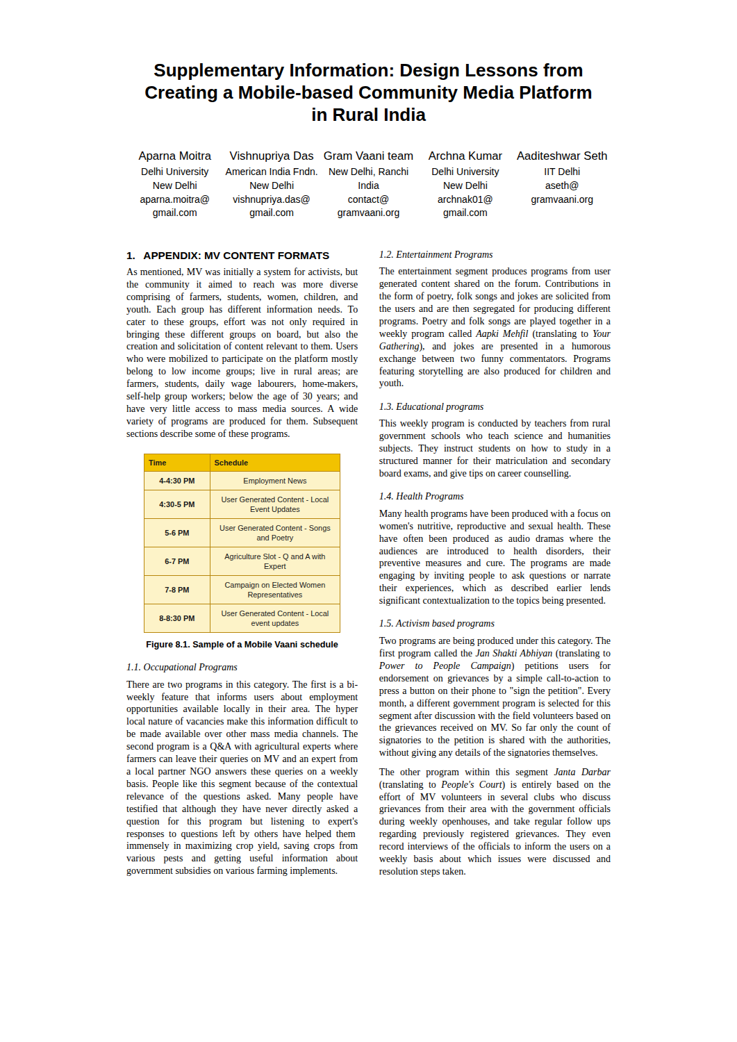Supplementary Information: Design Lessons from Creating a Mobile-based Community Media Platform in Rural India
| Aparna Moitra Delhi University New Delhi aparna.moitra@ gmail.com | Vishnupriya Das American India Fndn. New Delhi vishnupriya.das@ gmail.com | Gram Vaani team New Delhi, Ranchi India contact@ gramvaani.org | Archna Kumar Delhi University New Delhi archnak01@ gmail.com | Aaditeshwar Seth IIT Delhi aseth@ gramvaani.org |
1. APPENDIX: MV CONTENT FORMATS
As mentioned, MV was initially a system for activists, but the community it aimed to reach was more diverse comprising of farmers, students, women, children, and youth. Each group has different information needs. To cater to these groups, effort was not only required in bringing these different groups on board, but also the creation and solicitation of content relevant to them. Users who were mobilized to participate on the platform mostly belong to low income groups; live in rural areas; are farmers, students, daily wage labourers, home-makers, self-help group workers; below the age of 30 years; and have very little access to mass media sources. A wide variety of programs are produced for them. Subsequent sections describe some of these programs.
| Time | Schedule |
| --- | --- |
| 4-4:30 PM | Employment News |
| 4:30-5 PM | User Generated Content - Local Event Updates |
| 5-6 PM | User Generated Content - Songs and Poetry |
| 6-7 PM | Agriculture Slot - Q and A with Expert |
| 7-8 PM | Campaign on Elected Women Representatives |
| 8-8:30 PM | User Generated Content - Local event updates |
Figure 8.1. Sample of a Mobile Vaani schedule
1.1. Occupational Programs
There are two programs in this category. The first is a bi-weekly feature that informs users about employment opportunities available locally in their area. The hyper local nature of vacancies make this information difficult to be made available over other mass media channels. The second program is a Q&A with agricultural experts where farmers can leave their queries on MV and an expert from a local partner NGO answers these queries on a weekly basis. People like this segment because of the contextual relevance of the questions asked. Many people have testified that although they have never directly asked a question for this program but listening to expert's responses to questions left by others have helped them immensely in maximizing crop yield, saving crops from various pests and getting useful information about government subsidies on various farming implements.
1.2. Entertainment Programs
The entertainment segment produces programs from user generated content shared on the forum. Contributions in the form of poetry, folk songs and jokes are solicited from the users and are then segregated for producing different programs. Poetry and folk songs are played together in a weekly program called Aapki Mehfil (translating to Your Gathering), and jokes are presented in a humorous exchange between two funny commentators. Programs featuring storytelling are also produced for children and youth.
1.3. Educational programs
This weekly program is conducted by teachers from rural government schools who teach science and humanities subjects. They instruct students on how to study in a structured manner for their matriculation and secondary board exams, and give tips on career counselling.
1.4. Health Programs
Many health programs have been produced with a focus on women's nutritive, reproductive and sexual health. These have often been produced as audio dramas where the audiences are introduced to health disorders, their preventive measures and cure. The programs are made engaging by inviting people to ask questions or narrate their experiences, which as described earlier lends significant contextualization to the topics being presented.
1.5. Activism based programs
Two programs are being produced under this category. The first program called the Jan Shakti Abhiyan (translating to Power to People Campaign) petitions users for endorsement on grievances by a simple call-to-action to press a button on their phone to "sign the petition". Every month, a different government program is selected for this segment after discussion with the field volunteers based on the grievances received on MV. So far only the count of signatories to the petition is shared with the authorities, without giving any details of the signatories themselves.
The other program within this segment Janta Darbar (translating to People's Court) is entirely based on the effort of MV volunteers in several clubs who discuss grievances from their area with the government officials during weekly openhouses, and take regular follow ups regarding previously registered grievances. They even record interviews of the officials to inform the users on a weekly basis about which issues were discussed and resolution steps taken.